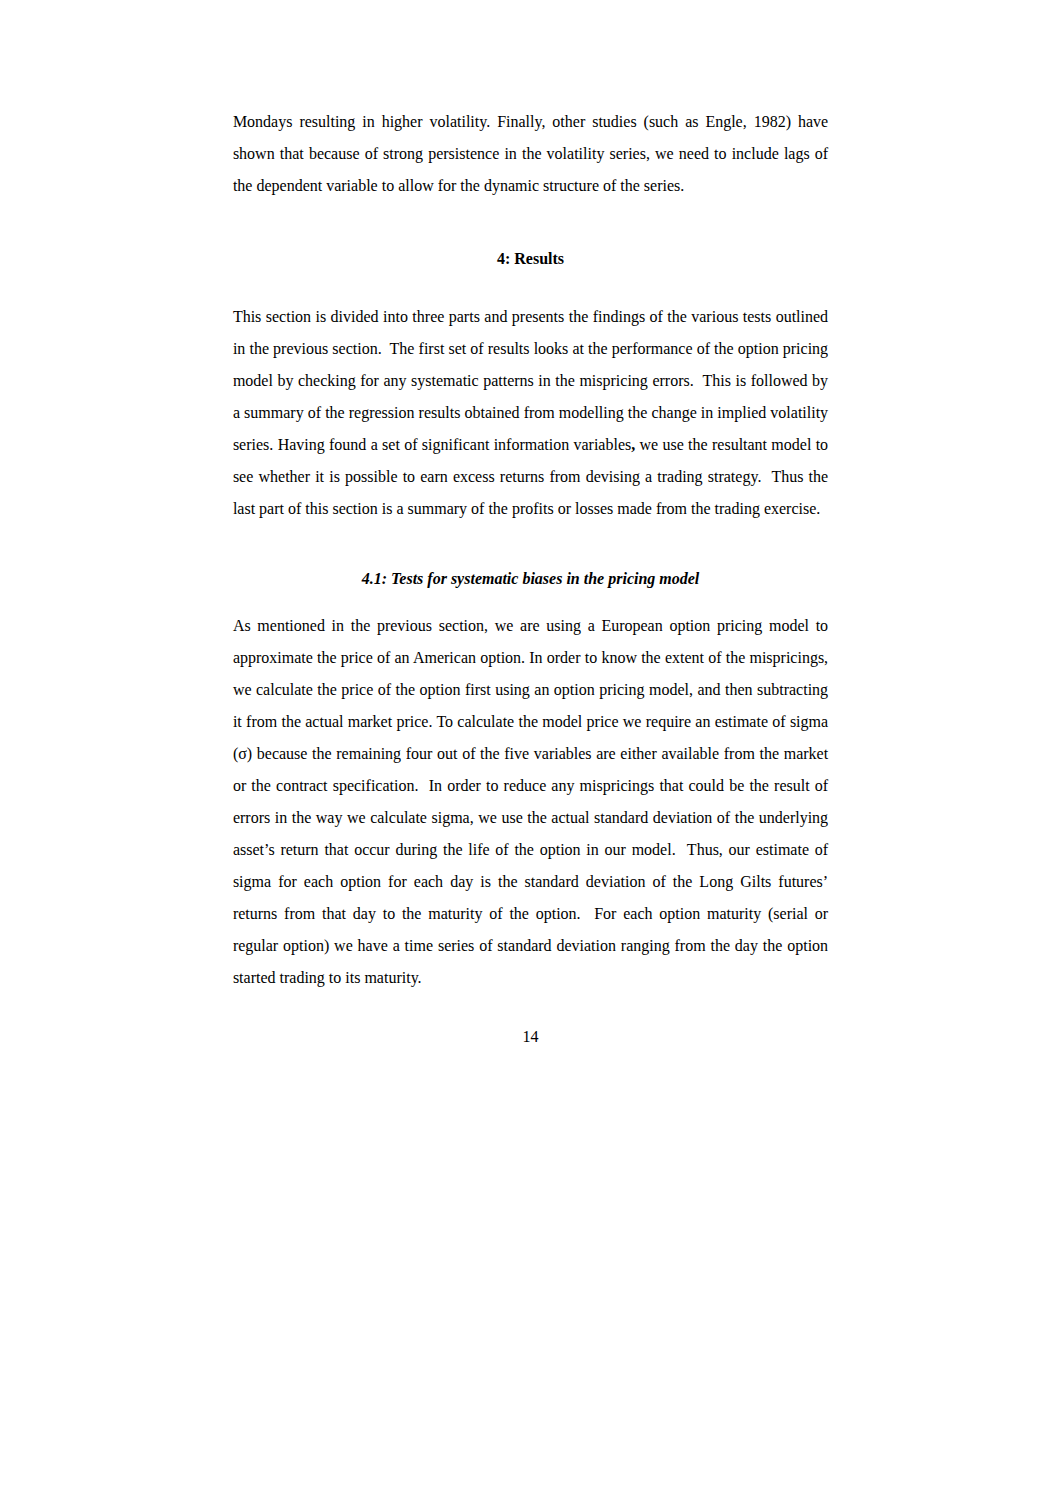Mondays resulting in higher volatility. Finally, other studies (such as Engle, 1982) have shown that because of strong persistence in the volatility series, we need to include lags of the dependent variable to allow for the dynamic structure of the series.
4: Results
This section is divided into three parts and presents the findings of the various tests outlined in the previous section. The first set of results looks at the performance of the option pricing model by checking for any systematic patterns in the mispricing errors. This is followed by a summary of the regression results obtained from modelling the change in implied volatility series. Having found a set of significant information variables, we use the resultant model to see whether it is possible to earn excess returns from devising a trading strategy. Thus the last part of this section is a summary of the profits or losses made from the trading exercise.
4.1: Tests for systematic biases in the pricing model
As mentioned in the previous section, we are using a European option pricing model to approximate the price of an American option. In order to know the extent of the mispricings, we calculate the price of the option first using an option pricing model, and then subtracting it from the actual market price. To calculate the model price we require an estimate of sigma (σ) because the remaining four out of the five variables are either available from the market or the contract specification. In order to reduce any mispricings that could be the result of errors in the way we calculate sigma, we use the actual standard deviation of the underlying asset’s return that occur during the life of the option in our model. Thus, our estimate of sigma for each option for each day is the standard deviation of the Long Gilts futures’ returns from that day to the maturity of the option. For each option maturity (serial or regular option) we have a time series of standard deviation ranging from the day the option started trading to its maturity.
14